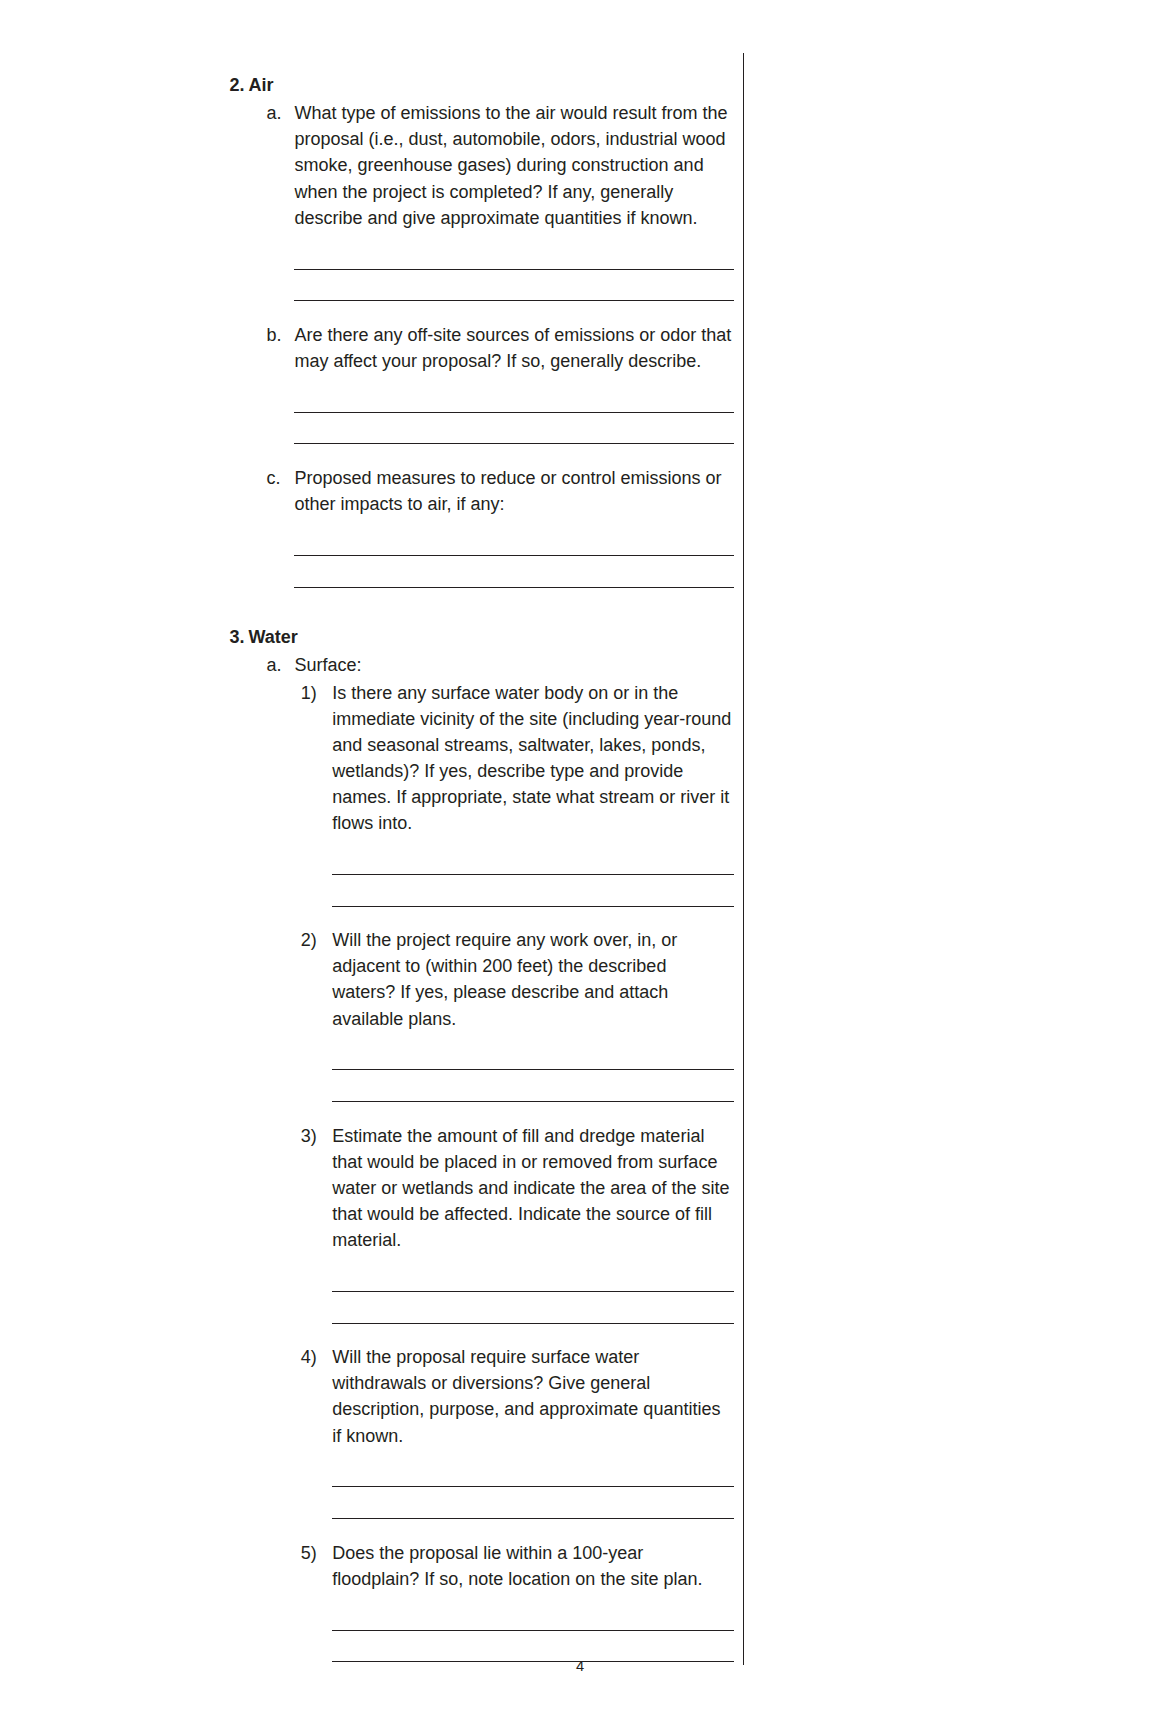2. Air
a.
What type of emissions to the air would result from the proposal (i.e., dust, automobile, odors, industrial wood smoke, greenhouse gases) during construction and when the project is completed? If any, generally describe and give approximate quantities if known.
b.
Are there any off-site sources of emissions or odor that may affect your proposal? If so, generally describe.
c.
Proposed measures to reduce or control emissions or other impacts to air, if any:
3. Water
a.
Surface:
1)
Is there any surface water body on or in the immediate vicinity of the site (including year-round and seasonal streams, saltwater, lakes, ponds, wetlands)? If yes, describe type and provide names. If appropriate, state what stream or river it flows into.
2)
Will the project require any work over, in, or adjacent to (within 200 feet) the described waters? If yes, please describe and attach available plans.
3)
Estimate the amount of fill and dredge material that would be placed in or removed from surface water or wetlands and indicate the area of the site that would be affected. Indicate the source of fill material.
4)
Will the proposal require surface water withdrawals or diversions? Give general description, purpose, and approximate quantities if known.
5)
Does the proposal lie within a 100-year floodplain? If so, note location on the site plan.
4